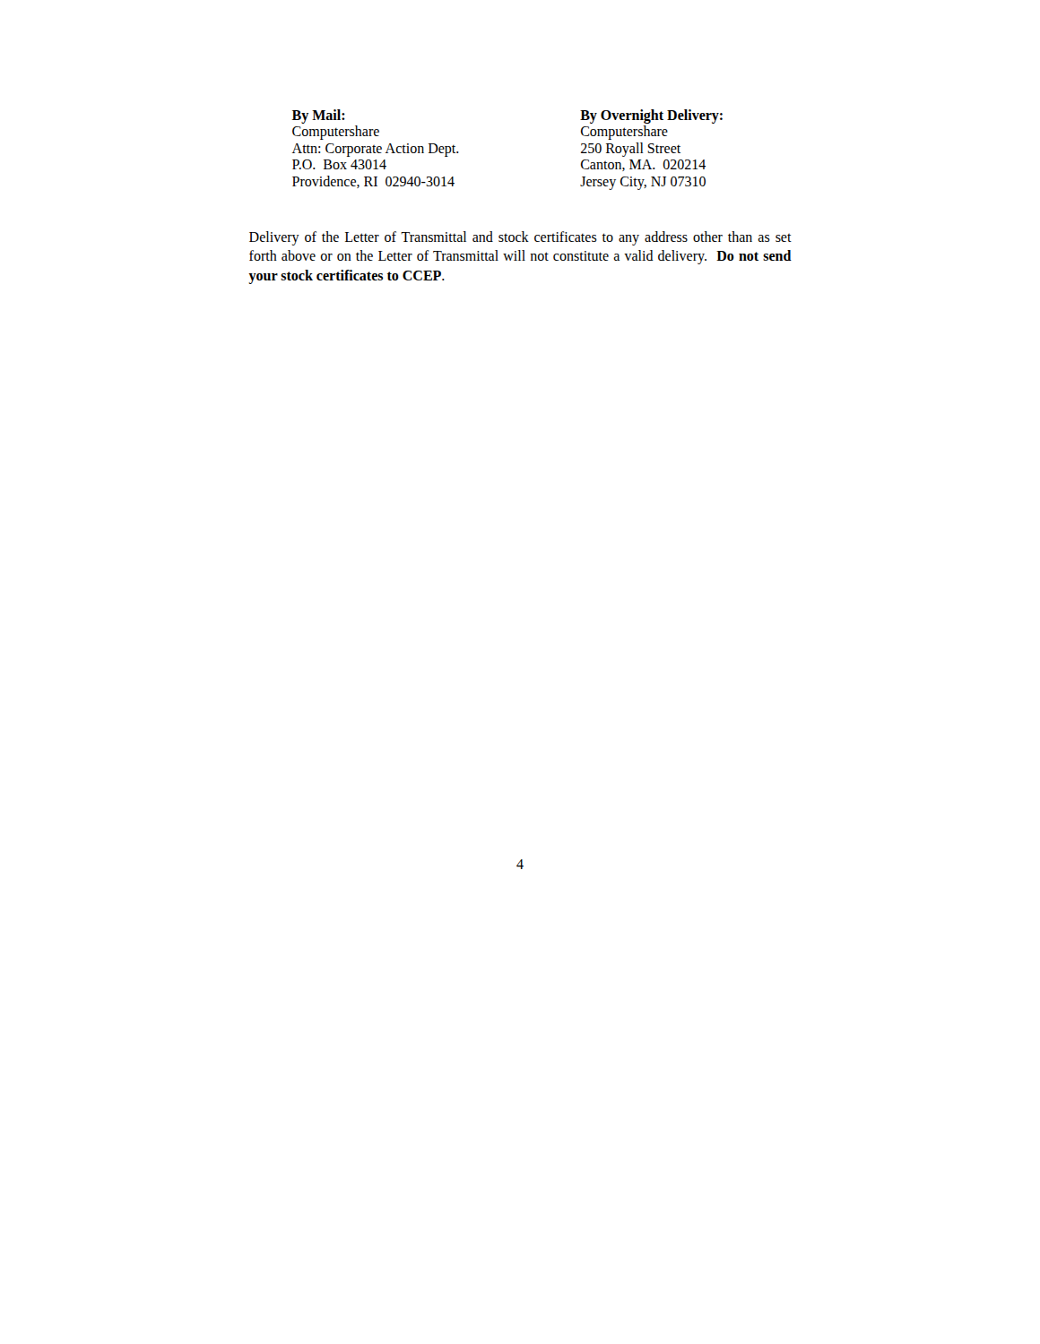| By Mail: | By Overnight Delivery: |
| Computershare Attn: Corporate Action Dept. P.O. Box 43014 Providence, RI 02940-3014 | Computershare 250 Royall Street Canton, MA. 020214 Jersey City, NJ 07310 |
Delivery of the Letter of Transmittal and stock certificates to any address other than as set forth above or on the Letter of Transmittal will not constitute a valid delivery. Do not send your stock certificates to CCEP.
4